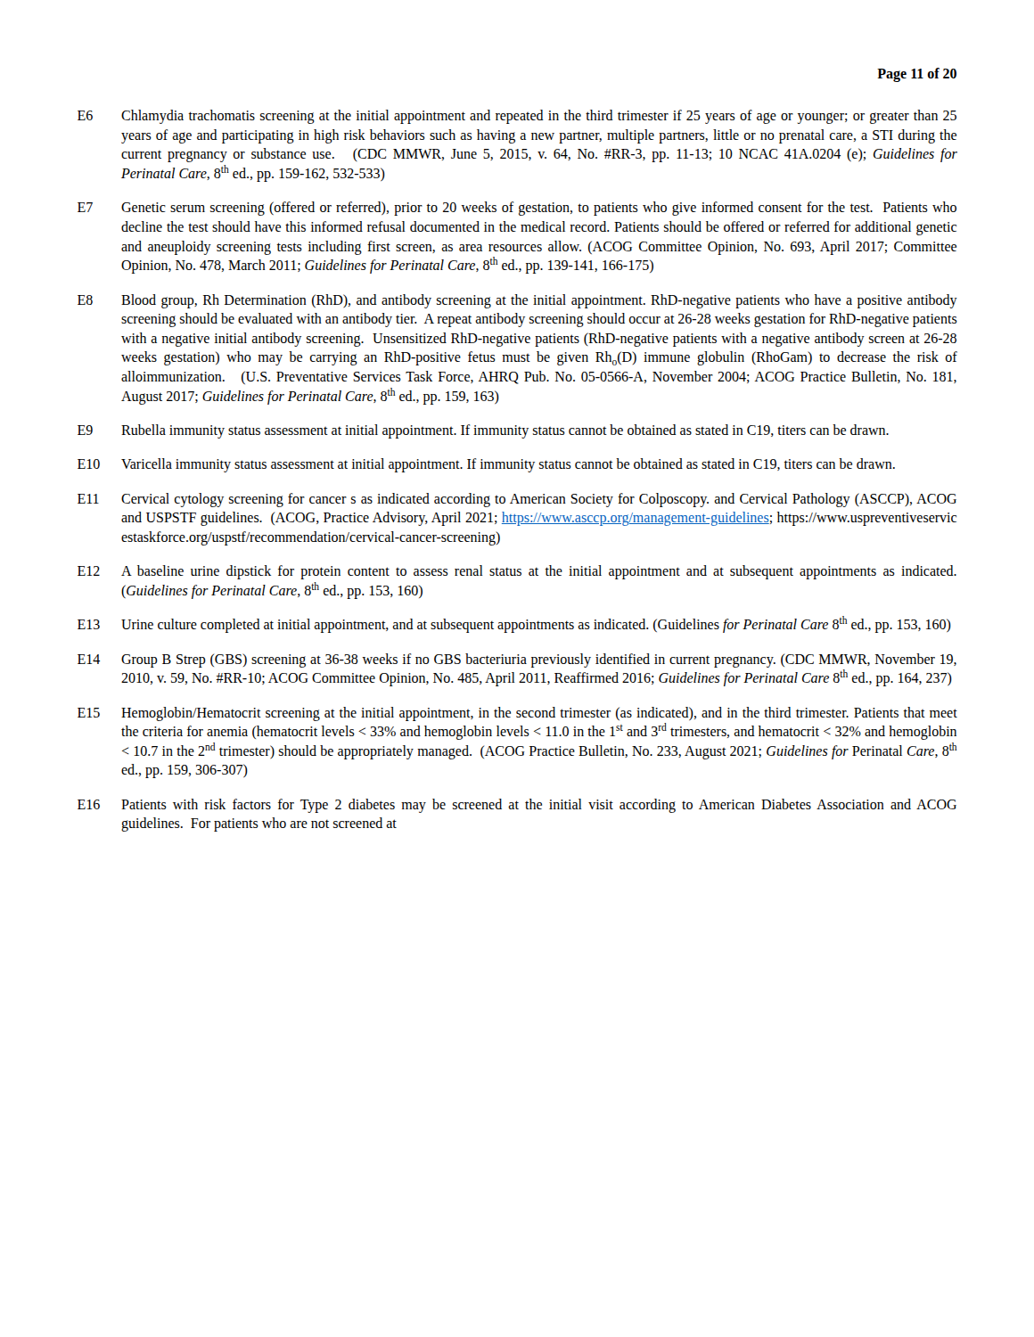Page 11 of 20
E6
Chlamydia trachomatis screening at the initial appointment and repeated in the third trimester if 25 years of age or younger; or greater than 25 years of age and participating in high risk behaviors such as having a new partner, multiple partners, little or no prenatal care, a STI during the current pregnancy or substance use. (CDC MMWR, June 5, 2015, v. 64, No. #RR-3, pp. 11-13; 10 NCAC 41A.0204 (e); Guidelines for Perinatal Care, 8th ed., pp. 159-162, 532-533)
E7
Genetic serum screening (offered or referred), prior to 20 weeks of gestation, to patients who give informed consent for the test. Patients who decline the test should have this informed refusal documented in the medical record. Patients should be offered or referred for additional genetic and aneuploidy screening tests including first screen, as area resources allow. (ACOG Committee Opinion, No. 693, April 2017; Committee Opinion, No. 478, March 2011; Guidelines for Perinatal Care, 8th ed., pp. 139-141, 166-175)
E8
Blood group, Rh Determination (RhD), and antibody screening at the initial appointment. RhD-negative patients who have a positive antibody screening should be evaluated with an antibody tier. A repeat antibody screening should occur at 26-28 weeks gestation for RhD-negative patients with a negative initial antibody screening. Unsensitized RhD-negative patients (RhD-negative patients with a negative antibody screen at 26-28 weeks gestation) who may be carrying an RhD-positive fetus must be given Rho(D) immune globulin (RhoGam) to decrease the risk of alloimmunization. (U.S. Preventative Services Task Force, AHRQ Pub. No. 05-0566-A, November 2004; ACOG Practice Bulletin, No. 181, August 2017; Guidelines for Perinatal Care, 8th ed., pp. 159, 163)
E9
Rubella immunity status assessment at initial appointment. If immunity status cannot be obtained as stated in C19, titers can be drawn.
E10
Varicella immunity status assessment at initial appointment. If immunity status cannot be obtained as stated in C19, titers can be drawn.
E11
Cervical cytology screening for cancer s as indicated according to American Society for Colposcopy. and Cervical Pathology (ASCCP), ACOG and USPSTF guidelines. (ACOG, Practice Advisory, April 2021; https://www.asccp.org/management-guidelines; https://www.uspreventiveservicestaskforce.org/uspstf/recommendation/cervical-cancer-screening)
E12
A baseline urine dipstick for protein content to assess renal status at the initial appointment and at subsequent appointments as indicated. (Guidelines for Perinatal Care, 8th ed., pp. 153, 160)
E13
Urine culture completed at initial appointment, and at subsequent appointments as indicated. (Guidelines for Perinatal Care 8th ed., pp. 153, 160)
E14
Group B Strep (GBS) screening at 36-38 weeks if no GBS bacteriuria previously identified in current pregnancy. (CDC MMWR, November 19, 2010, v. 59, No. #RR-10; ACOG Committee Opinion, No. 485, April 2011, Reaffirmed 2016; Guidelines for Perinatal Care 8th ed., pp. 164, 237)
E15
Hemoglobin/Hematocrit screening at the initial appointment, in the second trimester (as indicated), and in the third trimester. Patients that meet the criteria for anemia (hematocrit levels < 33% and hemoglobin levels < 11.0 in the 1st and 3rd trimesters, and hematocrit < 32% and hemoglobin < 10.7 in the 2nd trimester) should be appropriately managed. (ACOG Practice Bulletin, No. 233, August 2021; Guidelines for Perinatal Care, 8th ed., pp. 159, 306-307)
E16
Patients with risk factors for Type 2 diabetes may be screened at the initial visit according to American Diabetes Association and ACOG guidelines. For patients who are not screened at